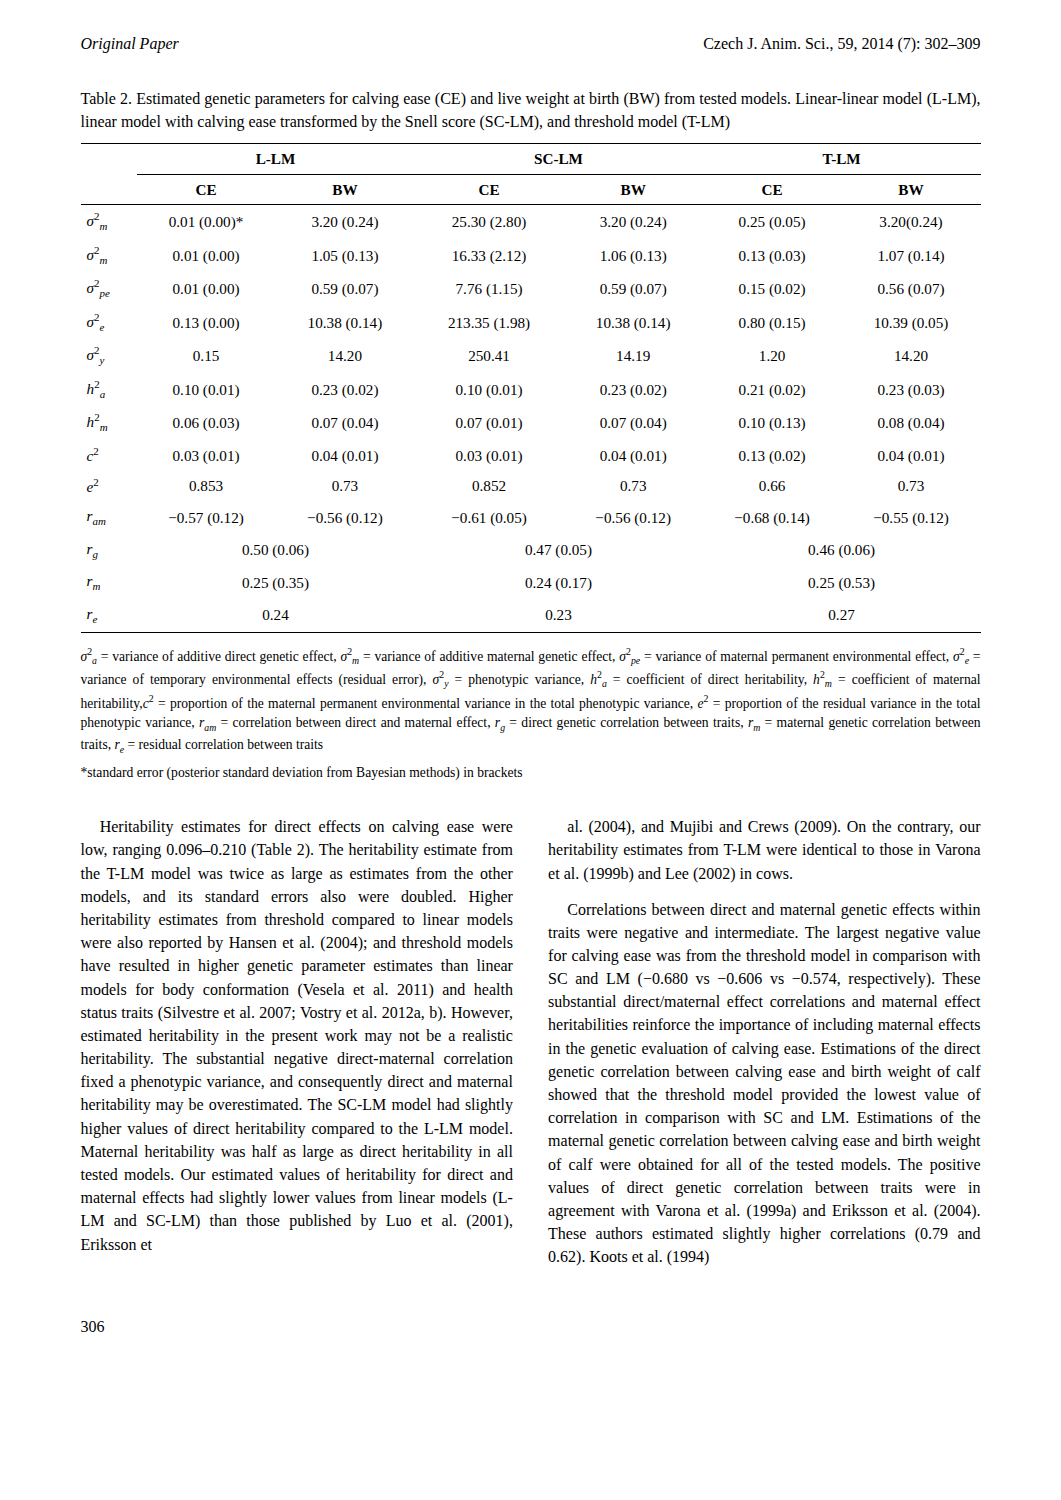Original Paper
Czech J. Anim. Sci., 59, 2014 (7): 302–309
Table 2. Estimated genetic parameters for calving ease (CE) and live weight at birth (BW) from tested models. Linear-linear model (L-LM), linear model with calving ease transformed by the Snell score (SC-LM), and threshold model (T-LM)
| | L-LM | SC-LM | T-LM |
| --- | --- | --- | --- |
| CE | BW | CE | BW | CE | BW |
| σ 2 m | 0.01 (0.00)* | 3.20 (0.24) | 25.30 (2.80) | 3.20 (0.24) | 0.25 (0.05) | 3.20(0.24) |
| σ 2 m | 0.01 (0.00) | 1.05 (0.13) | 16.33 (2.12) | 1.06 (0.13) | 0.13 (0.03) | 1.07 (0.14) |
| σ 2 pe | 0.01 (0.00) | 0.59 (0.07) | 7.76 (1.15) | 0.59 (0.07) | 0.15 (0.02) | 0.56 (0.07) |
| σ 2 e | 0.13 (0.00) | 10.38 (0.14) | 213.35 (1.98) | 10.38 (0.14) | 0.80 (0.15) | 10.39 (0.05) |
| σ 2 y | 0.15 | 14.20 | 250.41 | 14.19 | 1.20 | 14.20 |
| h 2 a | 0.10 (0.01) | 0.23 (0.02) | 0.10 (0.01) | 0.23 (0.02) | 0.21 (0.02) | 0.23 (0.03) |
| h 2 m | 0.06 (0.03) | 0.07 (0.04) | 0.07 (0.01) | 0.07 (0.04) | 0.10 (0.13) | 0.08 (0.04) |
| c 2 | 0.03 (0.01) | 0.04 (0.01) | 0.03 (0.01) | 0.04 (0.01) | 0.13 (0.02) | 0.04 (0.01) |
| e 2 | 0.853 | 0.73 | 0.852 | 0.73 | 0.66 | 0.73 |
| r am | −0.57 (0.12) | −0.56 (0.12) | −0.61 (0.05) | −0.56 (0.12) | −0.68 (0.14) | −0.55 (0.12) |
| r g | 0.50 (0.06) | 0.47 (0.05) | 0.46 (0.06) |
| r m | 0.25 (0.35) | 0.24 (0.17) | 0.25 (0.53) |
| r e | 0.24 | 0.23 | 0.27 |
σ2a = variance of additive direct genetic effect, σ2m = variance of additive maternal genetic effect, σ2pe = variance of maternal permanent environmental effect, σ2e = variance of temporary environmental effects (residual error), σ2y = phenotypic variance, h2a = coefficient of direct heritability, h2m = coefficient of maternal heritability,c2 = proportion of the maternal permanent environmental variance in the total phenotypic variance, e2 = proportion of the residual variance in the total phenotypic variance, ram = correlation between direct and maternal effect, rg = direct genetic correlation between traits, rm = maternal genetic correlation between traits, re = residual correlation between traits
*standard error (posterior standard deviation from Bayesian methods) in brackets
Heritability estimates for direct effects on calving ease were low, ranging 0.096–0.210 (Table 2). The heritability estimate from the T-LM model was twice as large as estimates from the other models, and its standard errors also were doubled. Higher heritability estimates from threshold compared to linear models were also reported by Hansen et al. (2004); and threshold models have resulted in higher genetic parameter estimates than linear models for body conformation (Vesela et al. 2011) and health status traits (Silvestre et al. 2007; Vostry et al. 2012a, b). However, estimated heritability in the present work may not be a realistic heritability. The substantial negative direct-maternal correlation fixed a phenotypic variance, and consequently direct and maternal heritability may be overestimated. The SC-LM model had slightly higher values of direct heritability compared to the L-LM model. Maternal heritability was half as large as direct heritability in all tested models. Our estimated values of heritability for direct and maternal effects had slightly lower values from linear models (L-LM and SC-LM) than those published by Luo et al. (2001), Eriksson et
al. (2004), and Mujibi and Crews (2009). On the contrary, our heritability estimates from T-LM were identical to those in Varona et al. (1999b) and Lee (2002) in cows.
Correlations between direct and maternal genetic effects within traits were negative and intermediate. The largest negative value for calving ease was from the threshold model in comparison with SC and LM (−0.680 vs −0.606 vs −0.574, respectively). These substantial direct/maternal effect correlations and maternal effect heritabilities reinforce the importance of including maternal effects in the genetic evaluation of calving ease. Estimations of the direct genetic correlation between calving ease and birth weight of calf showed that the threshold model provided the lowest value of correlation in comparison with SC and LM. Estimations of the maternal genetic correlation between calving ease and birth weight of calf were obtained for all of the tested models. The positive values of direct genetic correlation between traits were in agreement with Varona et al. (1999a) and Eriksson et al. (2004). These authors estimated slightly higher correlations (0.79 and 0.62). Koots et al. (1994)
306